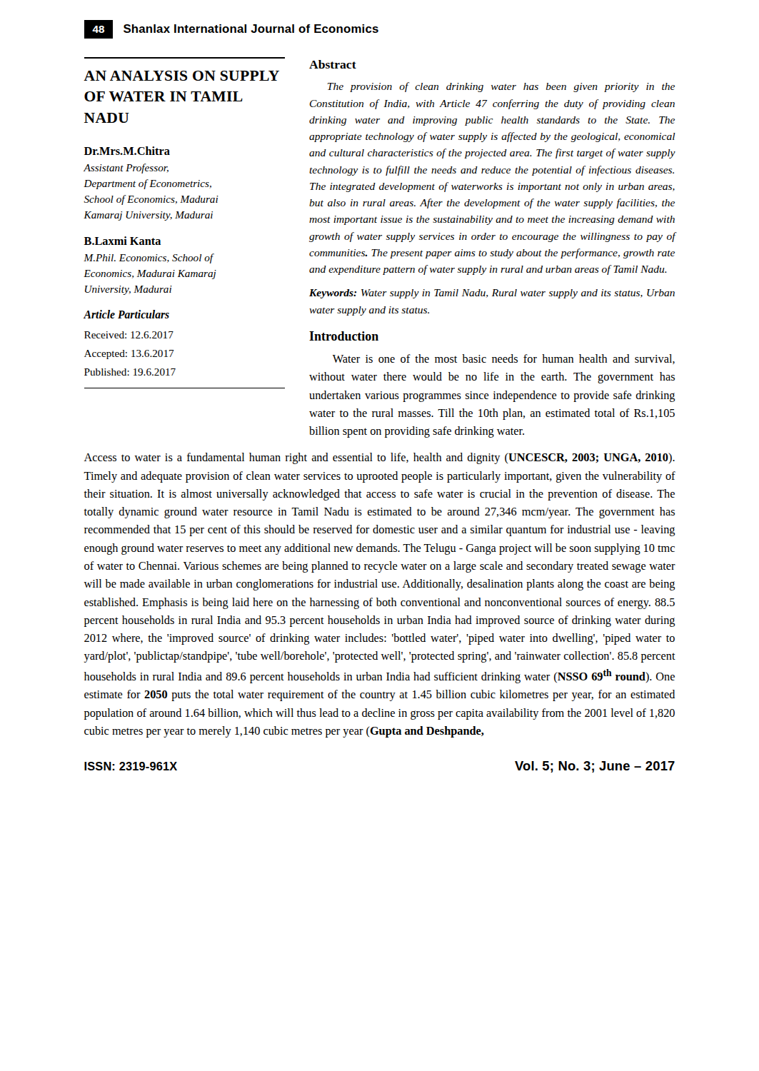48 Shanlax International Journal of Economics
An Analysis on Supply of Water in Tamil Nadu
Dr.Mrs.M.Chitra
Assistant Professor,
Department of Econometrics,
School of Economics, Madurai
Kamaraj University, Madurai
B.Laxmi Kanta
M.Phil. Economics, School of
Economics, Madurai Kamaraj
University, Madurai
Article Particulars
Received: 12.6.2017
Accepted: 13.6.2017
Published: 19.6.2017
Abstract
The provision of clean drinking water has been given priority in the Constitution of India, with Article 47 conferring the duty of providing clean drinking water and improving public health standards to the State. The appropriate technology of water supply is affected by the geological, economical and cultural characteristics of the projected area. The first target of water supply technology is to fulfill the needs and reduce the potential of infectious diseases. The integrated development of waterworks is important not only in urban areas, but also in rural areas. After the development of the water supply facilities, the most important issue is the sustainability and to meet the increasing demand with growth of water supply services in order to encourage the willingness to pay of communities. The present paper aims to study about the performance, growth rate and expenditure pattern of water supply in rural and urban areas of Tamil Nadu.
Keywords: Water supply in Tamil Nadu, Rural water supply and its status, Urban water supply and its status.
Introduction
Water is one of the most basic needs for human health and survival, without water there would be no life in the earth. The government has undertaken various programmes since independence to provide safe drinking water to the rural masses. Till the 10th plan, an estimated total of Rs.1,105 billion spent on providing safe drinking water.
Access to water is a fundamental human right and essential to life, health and dignity (UNCESCR, 2003; UNGA, 2010). Timely and adequate provision of clean water services to uprooted people is particularly important, given the vulnerability of their situation. It is almost universally acknowledged that access to safe water is crucial in the prevention of disease. The totally dynamic ground water resource in Tamil Nadu is estimated to be around 27,346 mcm/year. The government has recommended that 15 per cent of this should be reserved for domestic user and a similar quantum for industrial use - leaving enough ground water reserves to meet any additional new demands. The Telugu - Ganga project will be soon supplying 10 tmc of water to Chennai. Various schemes are being planned to recycle water on a large scale and secondary treated sewage water will be made available in urban conglomerations for industrial use. Additionally, desalination plants along the coast are being established. Emphasis is being laid here on the harnessing of both conventional and nonconventional sources of energy. 88.5 percent households in rural India and 95.3 percent households in urban India had improved source of drinking water during 2012 where, the 'improved source' of drinking water includes: 'bottled water', 'piped water into dwelling', 'piped water to yard/plot', 'publictap/standpipe', 'tube well/borehole', 'protected well', 'protected spring', and 'rainwater collection'. 85.8 percent households in rural India and 89.6 percent households in urban India had sufficient drinking water (NSSO 69th round). One estimate for 2050 puts the total water requirement of the country at 1.45 billion cubic kilometres per year, for an estimated population of around 1.64 billion, which will thus lead to a decline in gross per capita availability from the 2001 level of 1,820 cubic metres per year to merely 1,140 cubic metres per year (Gupta and Deshpande,
ISSN: 2319-961X Vol. 5; No. 3; June – 2017